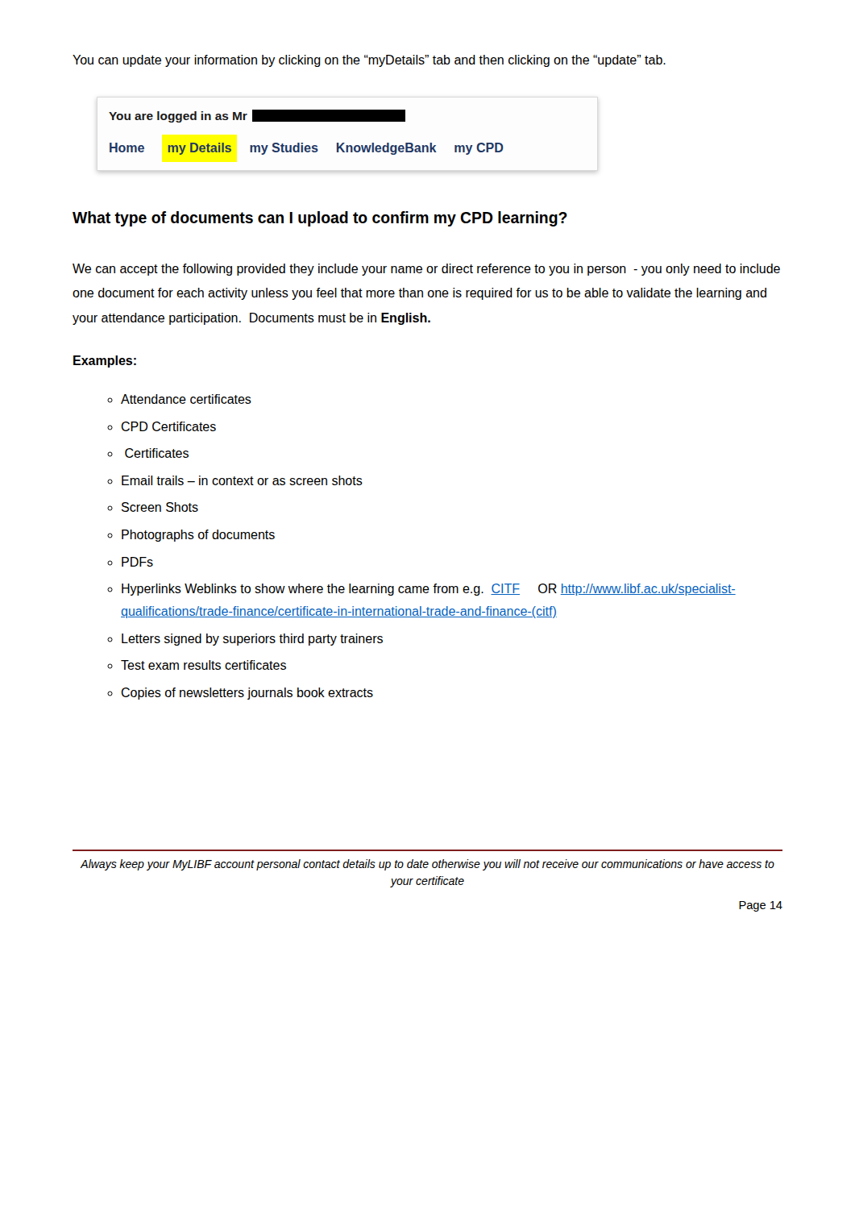You can update your information by clicking on the “myDetails” tab and then clicking on the “update” tab.
You are logged in as Mr
Home my Details my Studies KnowledgeBank my CPD
What type of documents can I upload to confirm my CPD learning?
We can accept the following provided they include your name or direct reference to you in person - you only need to include one document for each activity unless you feel that more than one is required for us to be able to validate the learning and your attendance participation. Documents must be in English.
Examples:
Attendance certificates
CPD Certificates
Certificates
Email trails – in context or as screen shots
Screen Shots
Photographs of documents
PDFs
Hyperlinks Weblinks to show where the learning came from e.g. CITF OR http://www.libf.ac.uk/specialist-qualifications/trade-finance/certificate-in-international-trade-and-finance-(citf)
Letters signed by superiors third party trainers
Test exam results certificates
Copies of newsletters journals book extracts
Always keep your MyLIBF account personal contact details up to date otherwise you will not receive our communications or have access to your certificate
Page 14